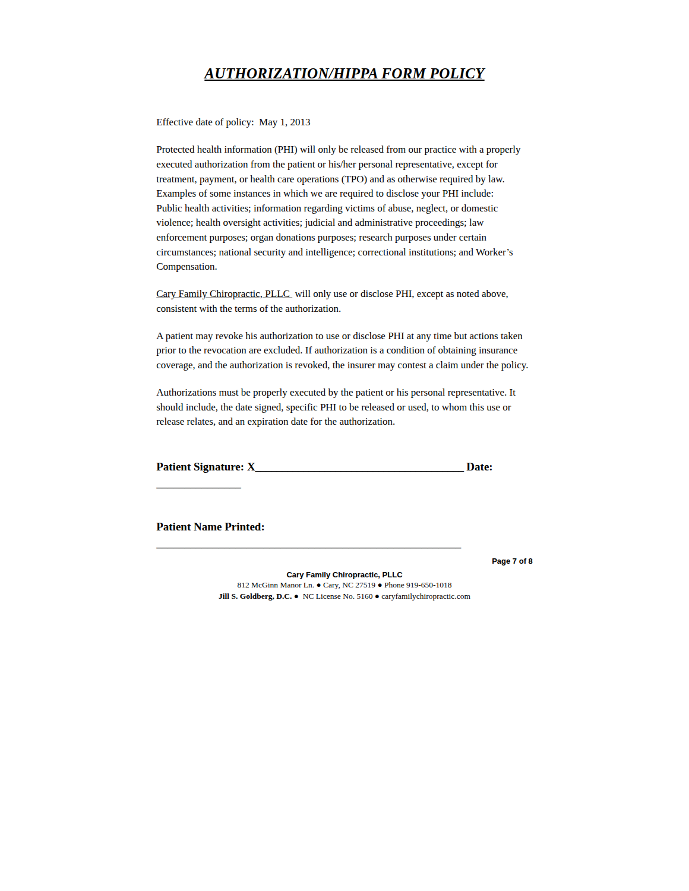AUTHORIZATION/HIPPA FORM POLICY
Effective date of policy: May 1, 2013
Protected health information (PHI) will only be released from our practice with a properly executed authorization from the patient or his/her personal representative, except for treatment, payment, or health care operations (TPO) and as otherwise required by law. Examples of some instances in which we are required to disclose your PHI include:
Public health activities; information regarding victims of abuse, neglect, or domestic violence; health oversight activities; judicial and administrative proceedings; law enforcement purposes; organ donations purposes; research purposes under certain circumstances; national security and intelligence; correctional institutions; and Worker’s Compensation.
Cary Family Chiropractic, PLLC will only use or disclose PHI, except as noted above, consistent with the terms of the authorization.
A patient may revoke his authorization to use or disclose PHI at any time but actions taken prior to the revocation are excluded. If authorization is a condition of obtaining insurance coverage, and the authorization is revoked, the insurer may contest a claim under the policy.
Authorizations must be properly executed by the patient or his personal representative. It should include, the date signed, specific PHI to be released or used, to whom this use or release relates, and an expiration date for the authorization.
Patient Signature: X_______________________________________ Date: _______________
Patient Name Printed: ______________________________________________________
Page 7 of 8
Cary Family Chiropractic, PLLC
812 McGinn Manor Ln. ● Cary, NC 27519 ● Phone 919-650-1018
Jill S. Goldberg, D.C. ● NC License No. 5160 ● caryfamilychiropractic.com